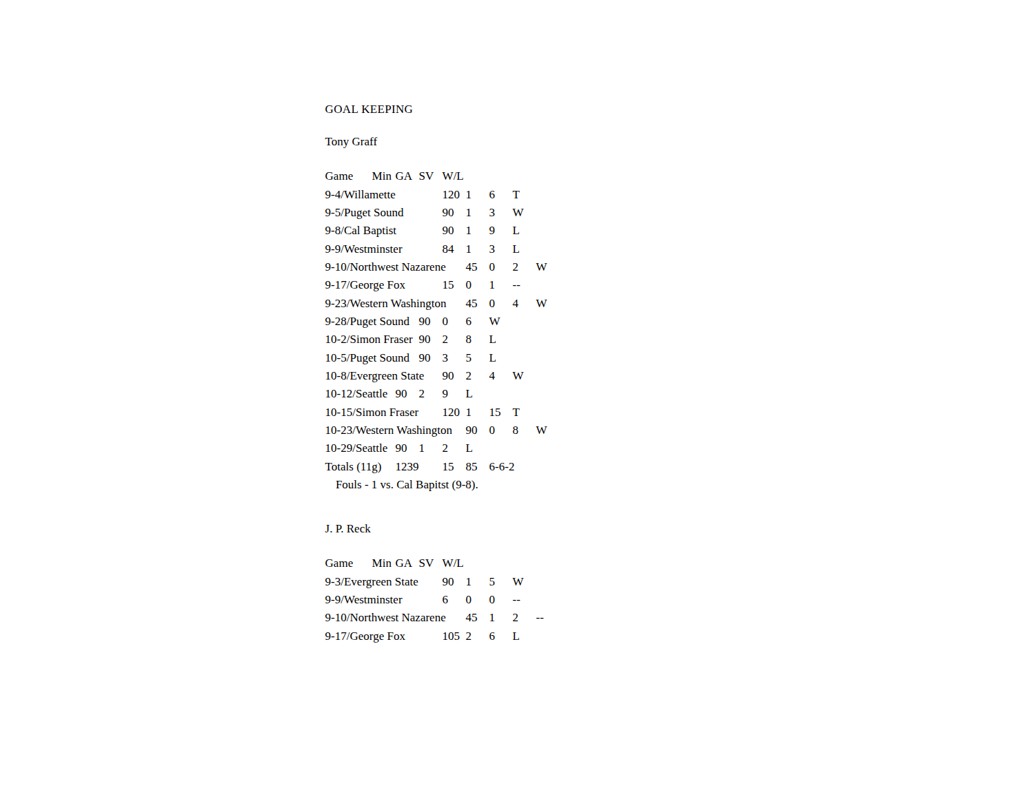GOAL KEEPING
Tony Graff
Game	Min	GA	SV	W/L
9-4/Willamette		120	1	6	T
9-5/Puget Sound		90	1	3	W
9-8/Cal Baptist		90	1	9	L
9-9/Westminster		84	1	3	L
9-10/Northwest Nazarene	45	0	2	W
9-17/George Fox		15	0	1	--
9-23/Western Washington	45	0	4	W
9-28/Puget Sound	90	0	6	W
10-2/Simon Fraser	90	2	8	L
10-5/Puget Sound	90	3	5	L
10-8/Evergreen State	90	2	4	W
10-12/Seattle	90	2	9	L
10-15/Simon Fraser	120	1	15	T
10-23/Western Washington	90	0	8	W
10-29/Seattle	90	1	2	L
Totals (11g)	1239	15	85	6-6-2
Fouls - 1 vs. Cal Bapitst (9-8).
J. P. Reck
Game	Min	GA	SV	W/L
9-3/Evergreen State	90	1	5	W
9-9/Westminster		6	0	0	--
9-10/Northwest Nazarene	45	1	2	--
9-17/George Fox		105	2	6	L